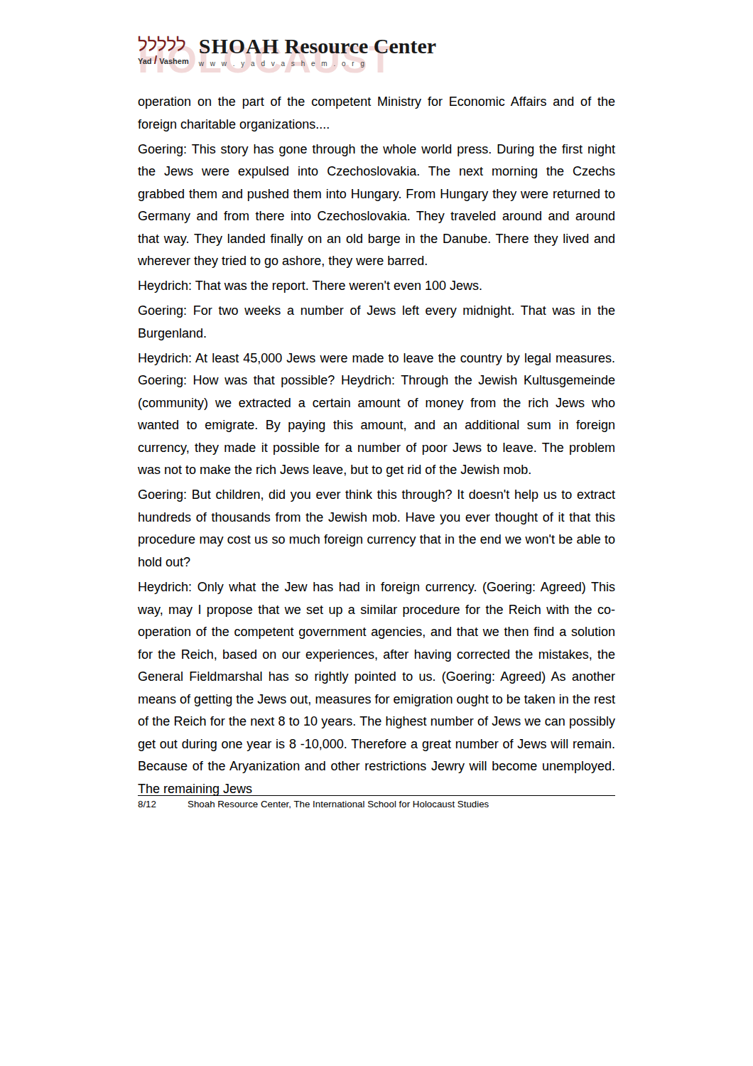HOLOCAUST
ללללל
Yad / Vashem
SHOAH Resource Center
w w w . y a d v a s h e m . o r g
operation on the part of the competent Ministry for Economic Affairs and of the foreign charitable organizations....
Goering: This story has gone through the whole world press. During the first night the Jews were expulsed into Czechoslovakia. The next morning the Czechs grabbed them and pushed them into Hungary. From Hungary they were returned to Germany and from there into Czechoslovakia. They traveled around and around that way. They landed finally on an old barge in the Danube. There they lived and wherever they tried to go ashore, they were barred.
Heydrich: That was the report. There weren't even 100 Jews.
Goering: For two weeks a number of Jews left every midnight. That was in the Burgenland.
Heydrich: At least 45,000 Jews were made to leave the country by legal measures. Goering: How was that possible? Heydrich: Through the Jewish Kultusgemeinde (community) we extracted a certain amount of money from the rich Jews who wanted to emigrate. By paying this amount, and an additional sum in foreign currency, they made it possible for a number of poor Jews to leave. The problem was not to make the rich Jews leave, but to get rid of the Jewish mob.
Goering: But children, did you ever think this through? It doesn't help us to extract hundreds of thousands from the Jewish mob. Have you ever thought of it that this procedure may cost us so much foreign currency that in the end we won't be able to hold out?
Heydrich: Only what the Jew has had in foreign currency. (Goering: Agreed) This way, may I propose that we set up a similar procedure for the Reich with the co-operation of the competent government agencies, and that we then find a solution for the Reich, based on our experiences, after having corrected the mistakes, the General Fieldmarshal has so rightly pointed to us. (Goering: Agreed) As another means of getting the Jews out, measures for emigration ought to be taken in the rest of the Reich for the next 8 to 10 years. The highest number of Jews we can possibly get out during one year is 8 -10,000. Therefore a great number of Jews will remain. Because of the Aryanization and other restrictions Jewry will become unemployed. The remaining Jews
8/12 Shoah Resource Center, The International School for Holocaust Studies